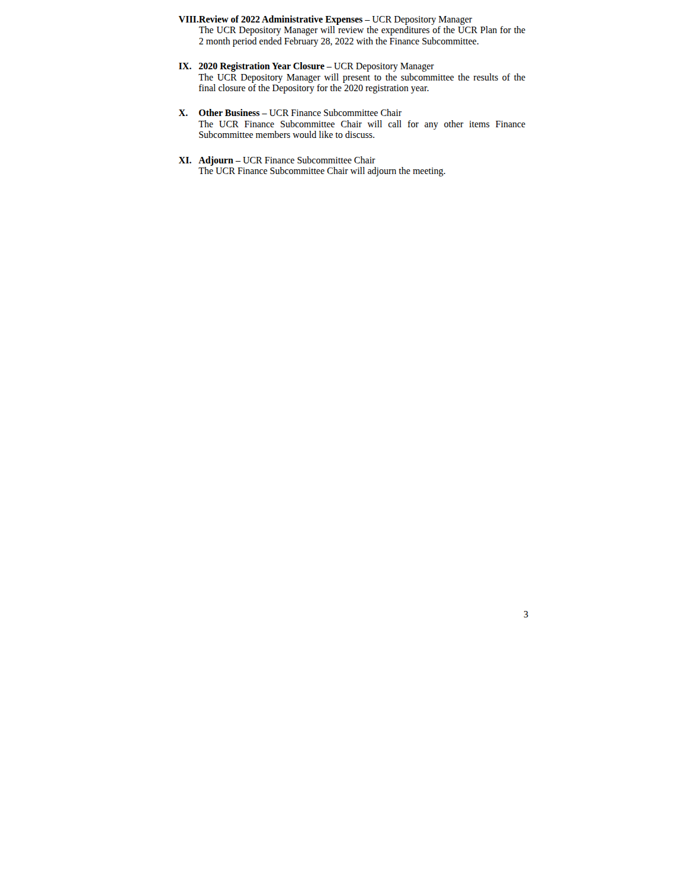VIII.
Review of 2022 Administrative Expenses – UCR Depository Manager
The UCR Depository Manager will review the expenditures of the UCR Plan for the 2 month period ended February 28, 2022 with the Finance Subcommittee.
IX.
2020 Registration Year Closure – UCR Depository Manager
The UCR Depository Manager will present to the subcommittee the results of the final closure of the Depository for the 2020 registration year.
X.
Other Business – UCR Finance Subcommittee Chair
The UCR Finance Subcommittee Chair will call for any other items Finance Subcommittee members would like to discuss.
XI.
Adjourn – UCR Finance Subcommittee Chair
The UCR Finance Subcommittee Chair will adjourn the meeting.
3